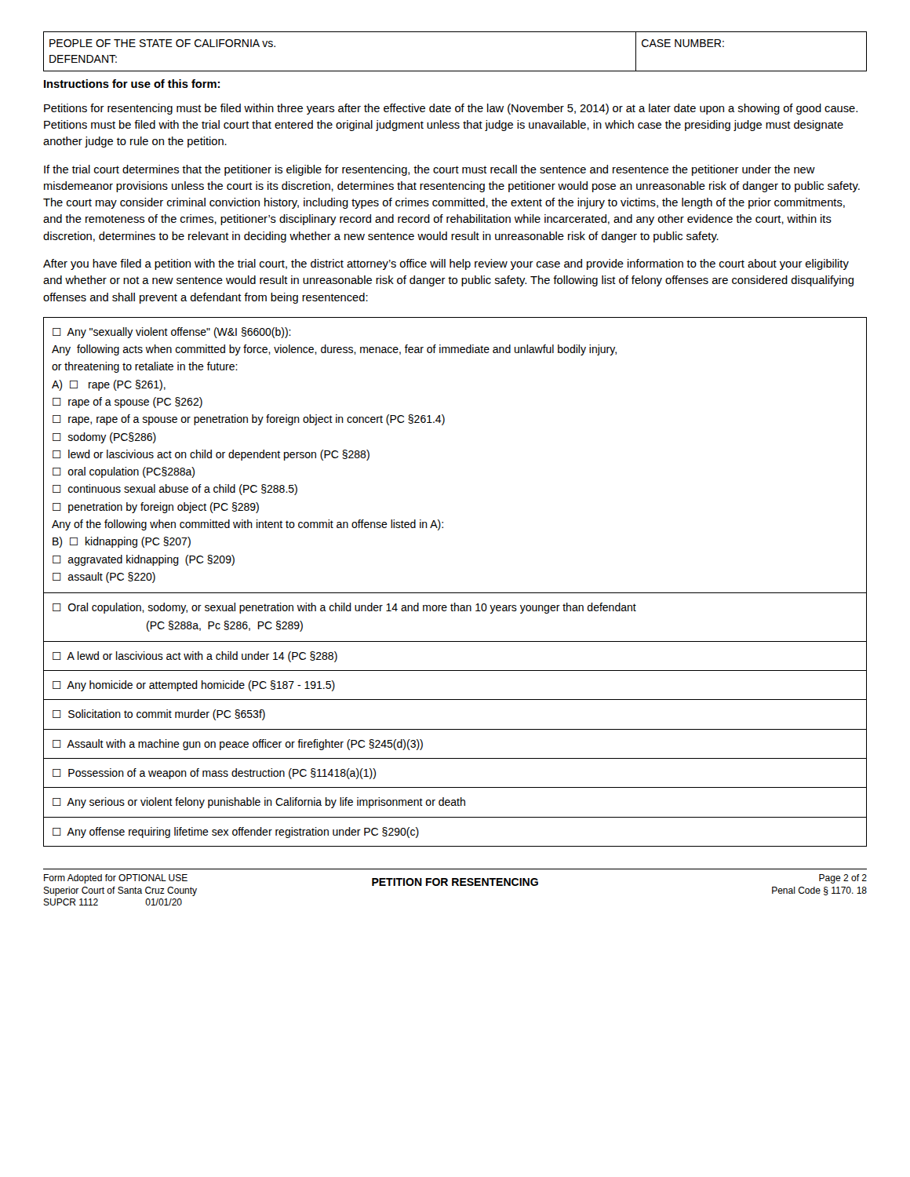| PEOPLE OF THE STATE OF CALIFORNIA vs. DEFENDANT: | CASE NUMBER: |
Instructions for use of this form:
Petitions for resentencing must be filed within three years after the effective date of the law (November 5, 2014) or at a later date upon a showing of good cause. Petitions must be filed with the trial court that entered the original judgment unless that judge is unavailable, in which case the presiding judge must designate another judge to rule on the petition.
If the trial court determines that the petitioner is eligible for resentencing, the court must recall the sentence and resentence the petitioner under the new misdemeanor provisions unless the court is its discretion, determines that resentencing the petitioner would pose an unreasonable risk of danger to public safety. The court may consider criminal conviction history, including types of crimes committed, the extent of the injury to victims, the length of the prior commitments, and the remoteness of the crimes, petitioner’s disciplinary record and record of rehabilitation while incarcerated, and any other evidence the court, within its discretion, determines to be relevant in deciding whether a new sentence would result in unreasonable risk of danger to public safety.
After you have filed a petition with the trial court, the district attorney’s office will help review your case and provide information to the court about your eligibility and whether or not a new sentence would result in unreasonable risk of danger to public safety. The following list of felony offenses are considered disqualifying offenses and shall prevent a defendant from being resentenced:
| ☐ Any "sexually violent offense" (W&I §6600(b)): Any following acts when committed by force, violence, duress, menace, fear of immediate and unlawful bodily injury, or threatening to retaliate in the future: A) ☐ rape (PC §261), ☐ rape of a spouse (PC §262) ☐ rape, rape of a spouse or penetration by foreign object in concert (PC §261.4) ☐ sodomy (PC§286) ☐ lewd or lascivious act on child or dependent person (PC §288) ☐ oral copulation (PC§288a) ☐ continuous sexual abuse of a child (PC §288.5) ☐ penetration by foreign object (PC §289) Any of the following when committed with intent to commit an offense listed in A): B) ☐ kidnapping (PC §207) ☐ aggravated kidnapping (PC §209) ☐ assault (PC §220) |
| ☐ Oral copulation, sodomy, or sexual penetration with a child under 14 and more than 10 years younger than defendant (PC §288a, Pc §286, PC §289) |
| ☐ A lewd or lascivious act with a child under 14 (PC §288) |
| ☐ Any homicide or attempted homicide (PC §187 - 191.5) |
| ☐ Solicitation to commit murder (PC §653f) |
| ☐ Assault with a machine gun on peace officer or firefighter (PC §245(d)(3)) |
| ☐ Possession of a weapon of mass destruction (PC §11418(a)(1)) |
| ☐ Any serious or violent felony punishable in California by life imprisonment or death |
| ☐ Any offense requiring lifetime sex offender registration under PC §290(c) |
Form Adopted for OPTIONAL USE
Superior Court of Santa Cruz County
SUPCR 1112 01/01/20
PETITION FOR RESENTENCING
Page 2 of 2
Penal Code § 1170. 18